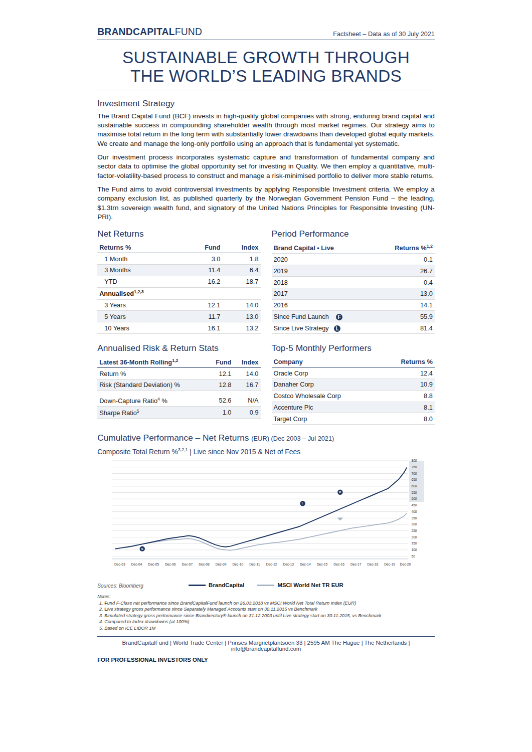BRAND CAPITAL FUND
Factsheet – Data as of 30 July 2021
SUSTAINABLE GROWTH THROUGH
THE WORLD’S LEADING BRANDS
Investment Strategy
The Brand Capital Fund (BCF) invests in high-quality global companies with strong, enduring brand capital and sustainable success in compounding shareholder wealth through most market regimes. Our strategy aims to maximise total return in the long term with substantially lower drawdowns than developed global equity markets. We create and manage the long-only portfolio using an approach that is fundamental yet systematic.
Our investment process incorporates systematic capture and transformation of fundamental company and sector data to optimise the global opportunity set for investing in Quality. We then employ a quantitative, multi-factor-volatility-based process to construct and manage a risk-minimised portfolio to deliver more stable returns.
The Fund aims to avoid controversial investments by applying Responsible Investment criteria. We employ a company exclusion list, as published quarterly by the Norwegian Government Pension Fund – the leading, $1.3trn sovereign wealth fund, and signatory of the United Nations Principles for Responsible Investing (UN-PRI).
Net Returns
| Returns % | Fund | Index |
| --- | --- | --- |
| 1 Month | 3.0 | 1.8 |
| 3 Months | 11.4 | 6.4 |
| YTD | 16.2 | 18.7 |
| Annualised 1,2,3 | | |
| 3 Years | 12.1 | 14.0 |
| 5 Years | 11.7 | 13.0 |
| 10 Years | 16.1 | 13.2 |
Annualised Risk & Return Stats
| Latest 36-Month Rolling 1,2 | Fund | Index |
| --- | --- | --- |
| Return % | 12.1 | 14.0 |
| Risk (Standard Deviation) % | 12.8 | 16.7 |
| Down-Capture Ratio 4 % | 52.6 | N/A |
| Sharpe Ratio 5 | 1.0 | 0.9 |
Period Performance
| Brand Capital • Live | Returns % 1,2 |
| --- | --- |
| 2020 | 0.1 |
| 2019 | 26.7 |
| 2018 | 0.4 |
| 2017 | 13.0 |
| 2016 | 14.1 |
| Since Fund Launch F | 55.9 |
| Since Live Strategy L | 81.4 |
Top-5 Monthly Performers
| Company | Returns % |
| --- | --- |
| Oracle Corp | 12.4 |
| Danaher Corp | 10.9 |
| Costco Wholesale Corp | 8.8 |
| Accenture Plc | 8.1 |
| Target Corp | 8.0 |
Cumulative Performance – Net Returns (EUR) (Dec 2003 – Jul 2021)
Composite Total Return %3,2,1 | Live since Nov 2015 & Net of Fees
800 750 700 650 600 550 500 450 400 350 300 250 200 150 100 50 S L F Dec-03 Dec-04 Dec-05 Dec-06 Dec-07 Dec-08 Dec-09 Dec-10 Dec-11 Dec-12 Dec-13 Dec-14 Dec-15 Dec-16 Dec-17 Dec-18 Dec-19 Dec-20
BrandCapital
MSCI World Net TR EUR
Sources: Bloomberg
Notes:
Fund F-Class net performance since BrandCapitalFund launch on 26.03.2018 vs MSCI World Net Total Return Index (EUR)
Live strategy gross performance since Separately Managed Accounts start on 30.11.2015 vs Benchmark
Simulated strategy gross performance since Brandirectory® launch on 31.12.2003 until Live strategy start on 30.11.2015, vs Benchmark
Compared to Index drawdowns (at 100%)
Based on ICE LIBOR 1M
BrandCapitalFund | World Trade Center | Prinses Margrietplantsoen 33 | 2595 AM The Hague | The Netherlands | info@brandcapitalfund.com
FOR PROFESSIONAL INVESTORS ONLY